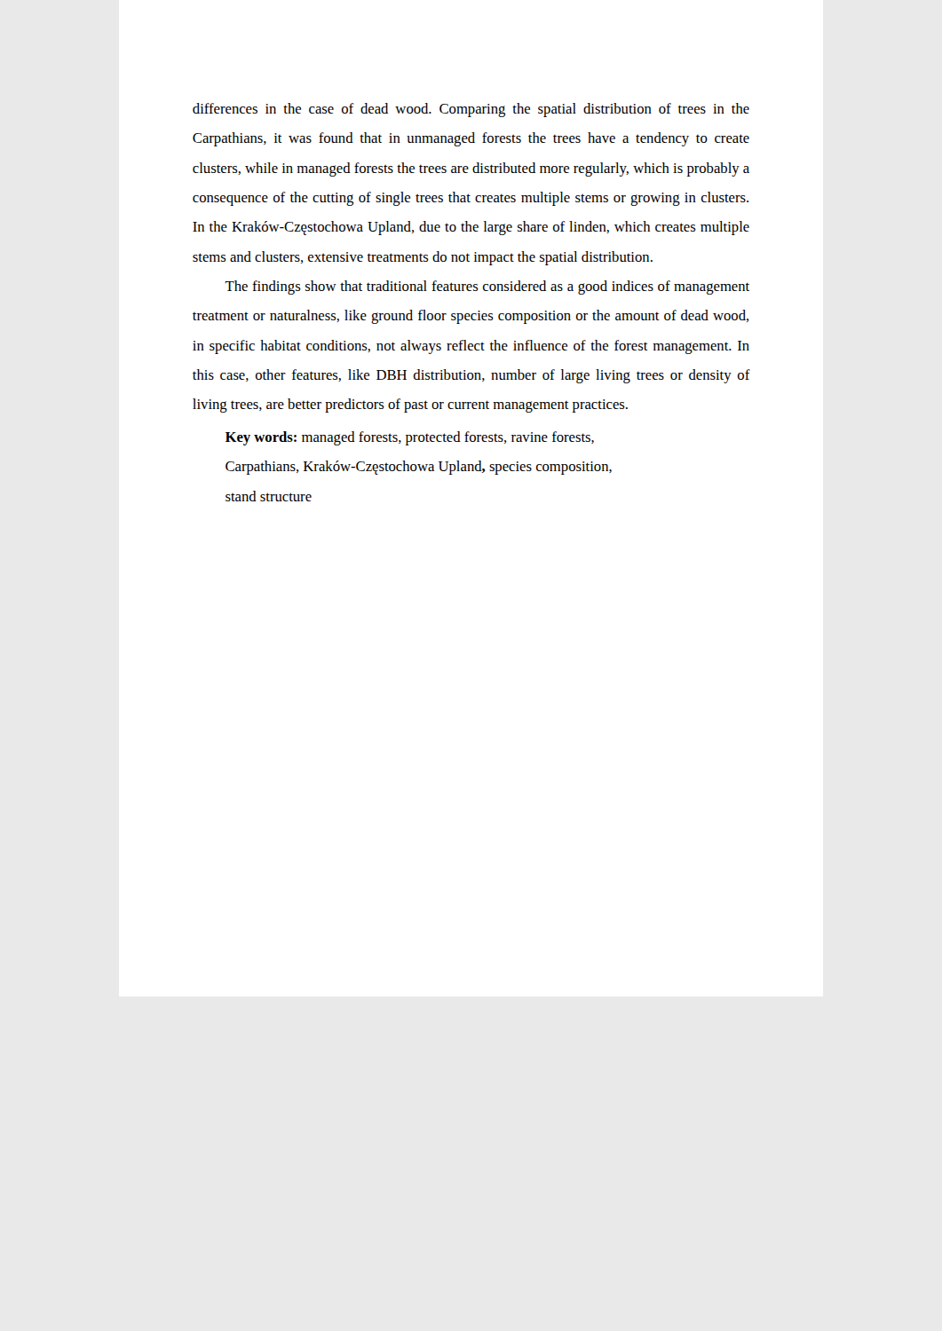differences in the case of dead wood. Comparing the spatial distribution of trees in the Carpathians, it was found that in unmanaged forests the trees have a tendency to create clusters, while in managed forests the trees are distributed more regularly, which is probably a consequence of the cutting of single trees that creates multiple stems or growing in clusters. In the Kraków-Częstochowa Upland, due to the large share of linden, which creates multiple stems and clusters, extensive treatments do not impact the spatial distribution.
The findings show that traditional features considered as a good indices of management treatment or naturalness, like ground floor species composition or the amount of dead wood, in specific habitat conditions, not always reflect the influence of the forest management. In this case, other features, like DBH distribution, number of large living trees or density of living trees, are better predictors of past or current management practices.
Key words: managed forests, protected forests, ravine forests, Carpathians, Kraków-Częstochowa Upland, species composition, stand structure